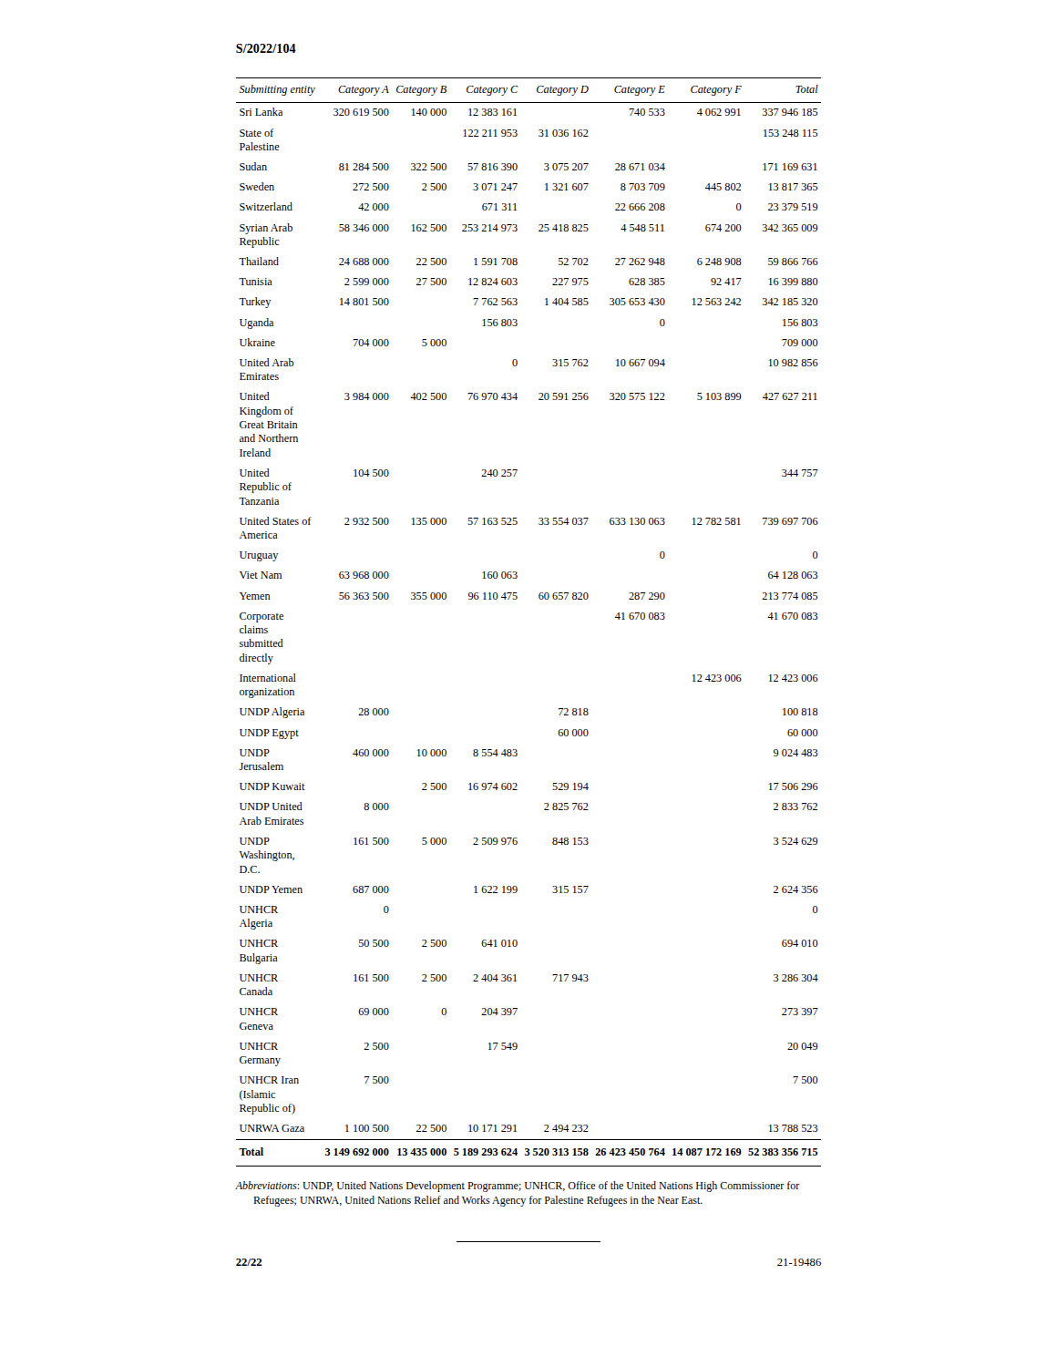S/2022/104
| Submitting entity | Category A | Category B | Category C | Category D | Category E | Category F | Total |
| --- | --- | --- | --- | --- | --- | --- | --- |
| Sri Lanka | 320 619 500 | 140 000 | 12 383 161 | | 740 533 | 4 062 991 | 337 946 185 |
| State of Palestine | | | 122 211 953 | 31 036 162 | | | 153 248 115 |
| Sudan | 81 284 500 | 322 500 | 57 816 390 | 3 075 207 | 28 671 034 | | 171 169 631 |
| Sweden | 272 500 | 2 500 | 3 071 247 | 1 321 607 | 8 703 709 | 445 802 | 13 817 365 |
| Switzerland | 42 000 | | 671 311 | | 22 666 208 | 0 | 23 379 519 |
| Syrian Arab Republic | 58 346 000 | 162 500 | 253 214 973 | 25 418 825 | 4 548 511 | 674 200 | 342 365 009 |
| Thailand | 24 688 000 | 22 500 | 1 591 708 | 52 702 | 27 262 948 | 6 248 908 | 59 866 766 |
| Tunisia | 2 599 000 | 27 500 | 12 824 603 | 227 975 | 628 385 | 92 417 | 16 399 880 |
| Turkey | 14 801 500 | | 7 762 563 | 1 404 585 | 305 653 430 | 12 563 242 | 342 185 320 |
| Uganda | | | 156 803 | | 0 | | 156 803 |
| Ukraine | 704 000 | 5 000 | | | | | 709 000 |
| United Arab Emirates | | | 0 | 315 762 | 10 667 094 | | 10 982 856 |
| United Kingdom of Great Britain and Northern Ireland | 3 984 000 | 402 500 | 76 970 434 | 20 591 256 | 320 575 122 | 5 103 899 | 427 627 211 |
| United Republic of Tanzania | 104 500 | | 240 257 | | | | 344 757 |
| United States of America | 2 932 500 | 135 000 | 57 163 525 | 33 554 037 | 633 130 063 | 12 782 581 | 739 697 706 |
| Uruguay | | | | | 0 | | 0 |
| Viet Nam | 63 968 000 | | 160 063 | | | | 64 128 063 |
| Yemen | 56 363 500 | 355 000 | 96 110 475 | 60 657 820 | 287 290 | | 213 774 085 |
| Corporate claims submitted directly | | | | | 41 670 083 | | 41 670 083 |
| International organization | | | | | | 12 423 006 | 12 423 006 |
| UNDP Algeria | 28 000 | | | 72 818 | | | 100 818 |
| UNDP Egypt | | | | 60 000 | | | 60 000 |
| UNDP Jerusalem | 460 000 | 10 000 | 8 554 483 | | | | 9 024 483 |
| UNDP Kuwait | | 2 500 | 16 974 602 | 529 194 | | | 17 506 296 |
| UNDP United Arab Emirates | 8 000 | | | 2 825 762 | | | 2 833 762 |
| UNDP Washington, D.C. | 161 500 | 5 000 | 2 509 976 | 848 153 | | | 3 524 629 |
| UNDP Yemen | 687 000 | | 1 622 199 | 315 157 | | | 2 624 356 |
| UNHCR Algeria | 0 | | | | | | 0 |
| UNHCR Bulgaria | 50 500 | 2 500 | 641 010 | | | | 694 010 |
| UNHCR Canada | 161 500 | 2 500 | 2 404 361 | 717 943 | | | 3 286 304 |
| UNHCR Geneva | 69 000 | 0 | 204 397 | | | | 273 397 |
| UNHCR Germany | 2 500 | | 17 549 | | | | 20 049 |
| UNHCR Iran (Islamic Republic of) | 7 500 | | | | | | 7 500 |
| UNRWA Gaza | 1 100 500 | 22 500 | 10 171 291 | 2 494 232 | | | 13 788 523 |
| Total | 3 149 692 000 | 13 435 000 | 5 189 293 624 | 3 520 313 158 | 26 423 450 764 | 14 087 172 169 | 52 383 356 715 |
Abbreviations: UNDP, United Nations Development Programme; UNHCR, Office of the United Nations High Commissioner for Refugees; UNRWA, United Nations Relief and Works Agency for Palestine Refugees in the Near East.
22/22 21-19486